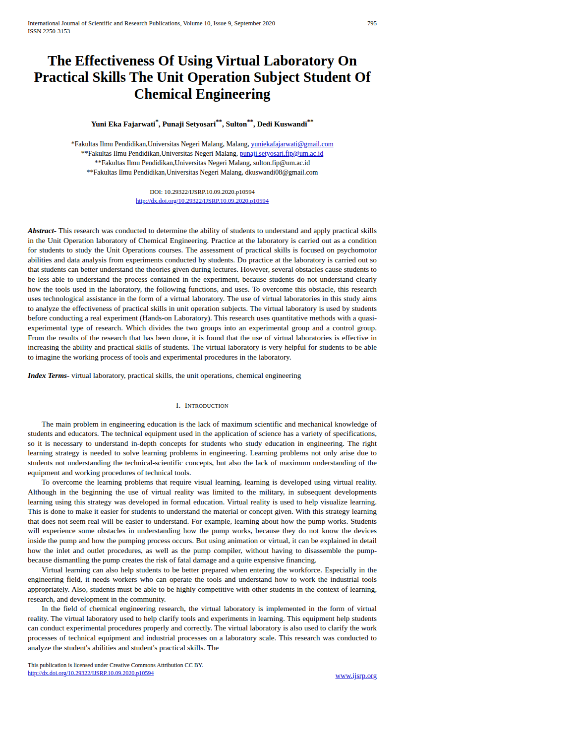International Journal of Scientific and Research Publications, Volume 10, Issue 9, September 2020 ISSN 2250-3153 795
The Effectiveness Of Using Virtual Laboratory On Practical Skills The Unit Operation Subject Student Of Chemical Engineering
Yuni Eka Fajarwati*, Punaji Setyosari**, Sulton**, Dedi Kuswandi**
*Fakultas Ilmu Pendidikan,Universitas Negeri Malang, Malang, yuniekafajarwati@gmail.com
**Fakultas Ilmu Pendidikan,Universitas Negeri Malang, punaji.setyosari.fip@um.ac.id
**Fakultas Ilmu Pendidikan,Universitas Negeri Malang, sulton.fip@um.ac.id
**Fakultas Ilmu Pendidikan,Universitas Negeri Malang, dkuswandi08@gmail.com
DOI: 10.29322/IJSRP.10.09.2020.p10594
http://dx.doi.org/10.29322/IJSRP.10.09.2020.p10594
Abstract- This research was conducted to determine the ability of students to understand and apply practical skills in the Unit Operation laboratory of Chemical Engineering. Practice at the laboratory is carried out as a condition for students to study the Unit Operations courses. The assessment of practical skills is focused on psychomotor abilities and data analysis from experiments conducted by students. Do practice at the laboratory is carried out so that students can better understand the theories given during lectures. However, several obstacles cause students to be less able to understand the process contained in the experiment, because students do not understand clearly how the tools used in the laboratory, the following functions, and uses. To overcome this obstacle, this research uses technological assistance in the form of a virtual laboratory. The use of virtual laboratories in this study aims to analyze the effectiveness of practical skills in unit operation subjects. The virtual laboratory is used by students before conducting a real experiment (Hands-on Laboratory). This research uses quantitative methods with a quasi-experimental type of research. Which divides the two groups into an experimental group and a control group. From the results of the research that has been done, it is found that the use of virtual laboratories is effective in increasing the ability and practical skills of students. The virtual laboratory is very helpful for students to be able to imagine the working process of tools and experimental procedures in the laboratory.
Index Terms- virtual laboratory, practical skills, the unit operations, chemical engineering
I. Introduction
The main problem in engineering education is the lack of maximum scientific and mechanical knowledge of students and educators. The technical equipment used in the application of science has a variety of specifications, so it is necessary to understand in-depth concepts for students who study education in engineering. The right learning strategy is needed to solve learning problems in engineering. Learning problems not only arise due to students not understanding the technical-scientific concepts, but also the lack of maximum understanding of the equipment and working procedures of technical tools.
To overcome the learning problems that require visual learning, learning is developed using virtual reality. Although in the beginning the use of virtual reality was limited to the military, in subsequent developments learning using this strategy was developed in formal education. Virtual reality is used to help visualize learning. This is done to make it easier for students to understand the material or concept given. With this strategy learning that does not seem real will be easier to understand. For example, learning about how the pump works. Students will experience some obstacles in understanding how the pump works, because they do not know the devices inside the pump and how the pumping process occurs. But using animation or virtual, it can be explained in detail how the inlet and outlet procedures, as well as the pump compiler, without having to disassemble the pump-because dismantling the pump creates the risk of fatal damage and a quite expensive financing.
Virtual learning can also help students to be better prepared when entering the workforce. Especially in the engineering field, it needs workers who can operate the tools and understand how to work the industrial tools appropriately. Also, students must be able to be highly competitive with other students in the context of learning, research, and development in the community.
In the field of chemical engineering research, the virtual laboratory is implemented in the form of virtual reality. The virtual laboratory used to help clarify tools and experiments in learning. This equipment help students can conduct experimental procedures properly and correctly. The virtual laboratory is also used to clarify the work processes of technical equipment and industrial processes on a laboratory scale. This research was conducted to analyze the student's abilities and student's practical skills. The
This publication is licensed under Creative Commons Attribution CC BY. http://dx.doi.org/10.29322/IJSRP.10.09.2020.p10594 www.ijsrp.org